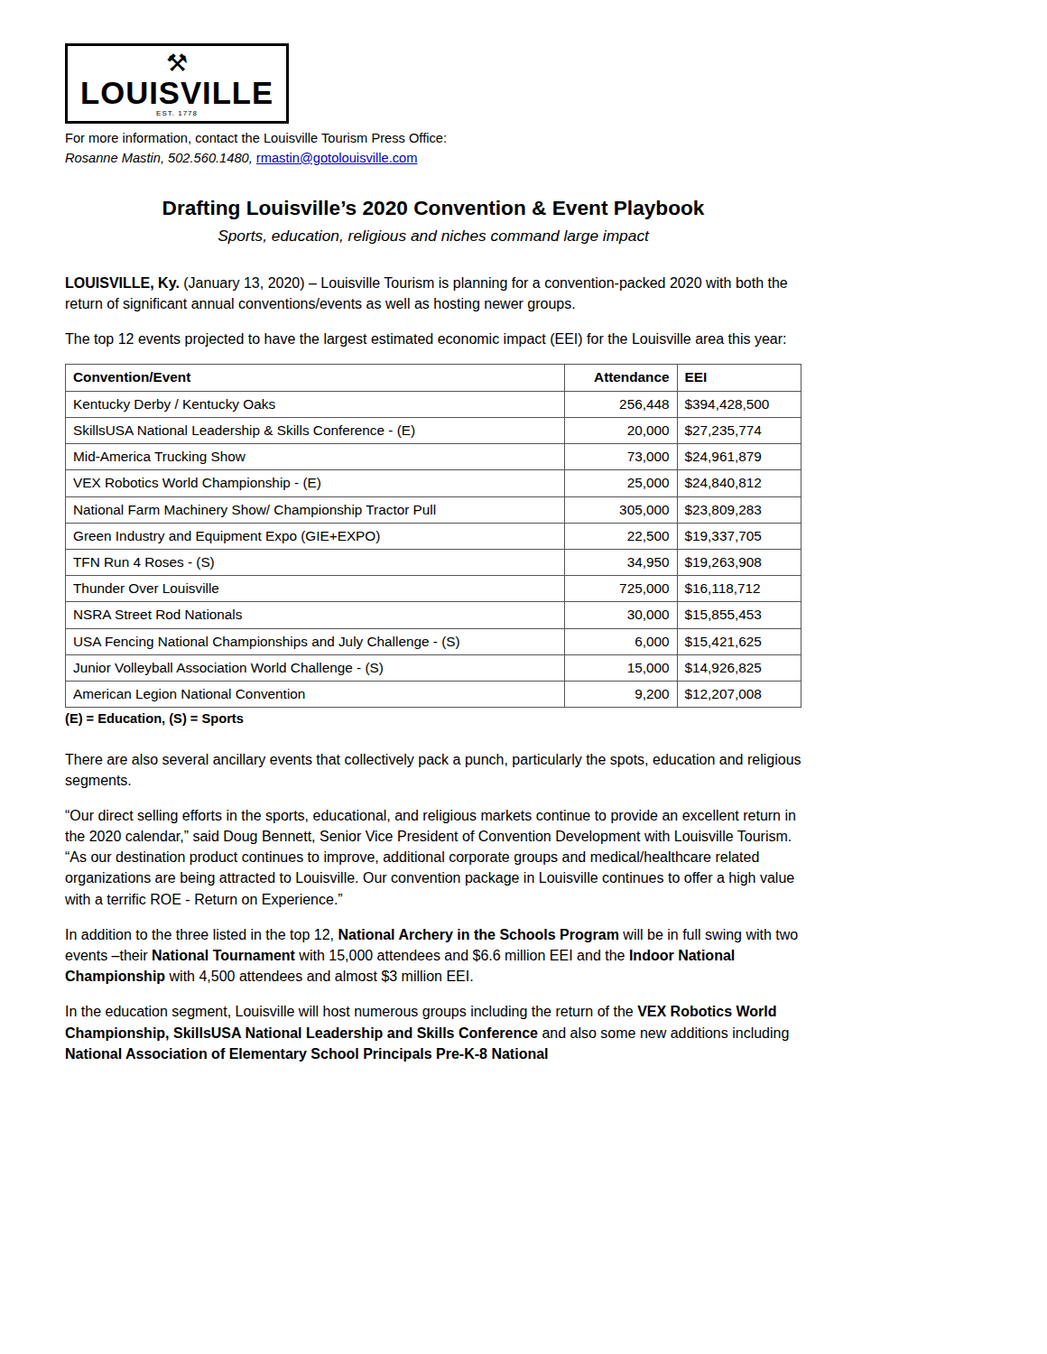⚒
LOUISVILLE
EST. 1778
For more information, contact the Louisville Tourism Press Office:
Rosanne Mastin, 502.560.1480, rmastin@gotolouisville.com
Drafting Louisville’s 2020 Convention & Event Playbook
Sports, education, religious and niches command large impact
LOUISVILLE, Ky. (January 13, 2020) – Louisville Tourism is planning for a convention-packed 2020 with both the return of significant annual conventions/events as well as hosting newer groups.
The top 12 events projected to have the largest estimated economic impact (EEI) for the Louisville area this year:
| Convention/Event | Attendance | EEI |
| --- | --- | --- |
| Kentucky Derby / Kentucky Oaks | 256,448 | $394,428,500 |
| SkillsUSA National Leadership & Skills Conference - (E) | 20,000 | $27,235,774 |
| Mid-America Trucking Show | 73,000 | $24,961,879 |
| VEX Robotics World Championship - (E) | 25,000 | $24,840,812 |
| National Farm Machinery Show/ Championship Tractor Pull | 305,000 | $23,809,283 |
| Green Industry and Equipment Expo (GIE+EXPO) | 22,500 | $19,337,705 |
| TFN Run 4 Roses - (S) | 34,950 | $19,263,908 |
| Thunder Over Louisville | 725,000 | $16,118,712 |
| NSRA Street Rod Nationals | 30,000 | $15,855,453 |
| USA Fencing National Championships and July Challenge - (S) | 6,000 | $15,421,625 |
| Junior Volleyball Association World Challenge - (S) | 15,000 | $14,926,825 |
| American Legion National Convention | 9,200 | $12,207,008 |
(E) = Education, (S) = Sports
There are also several ancillary events that collectively pack a punch, particularly the spots, education and religious segments.
“Our direct selling efforts in the sports, educational, and religious markets continue to provide an excellent return in the 2020 calendar,” said Doug Bennett, Senior Vice President of Convention Development with Louisville Tourism. “As our destination product continues to improve, additional corporate groups and medical/healthcare related organizations are being attracted to Louisville. Our convention package in Louisville continues to offer a high value with a terrific ROE - Return on Experience.”
In addition to the three listed in the top 12, National Archery in the Schools Program will be in full swing with two events –their National Tournament with 15,000 attendees and $6.6 million EEI and the Indoor National Championship with 4,500 attendees and almost $3 million EEI.
In the education segment, Louisville will host numerous groups including the return of the VEX Robotics World Championship, SkillsUSA National Leadership and Skills Conference and also some new additions including National Association of Elementary School Principals Pre-K-8 National